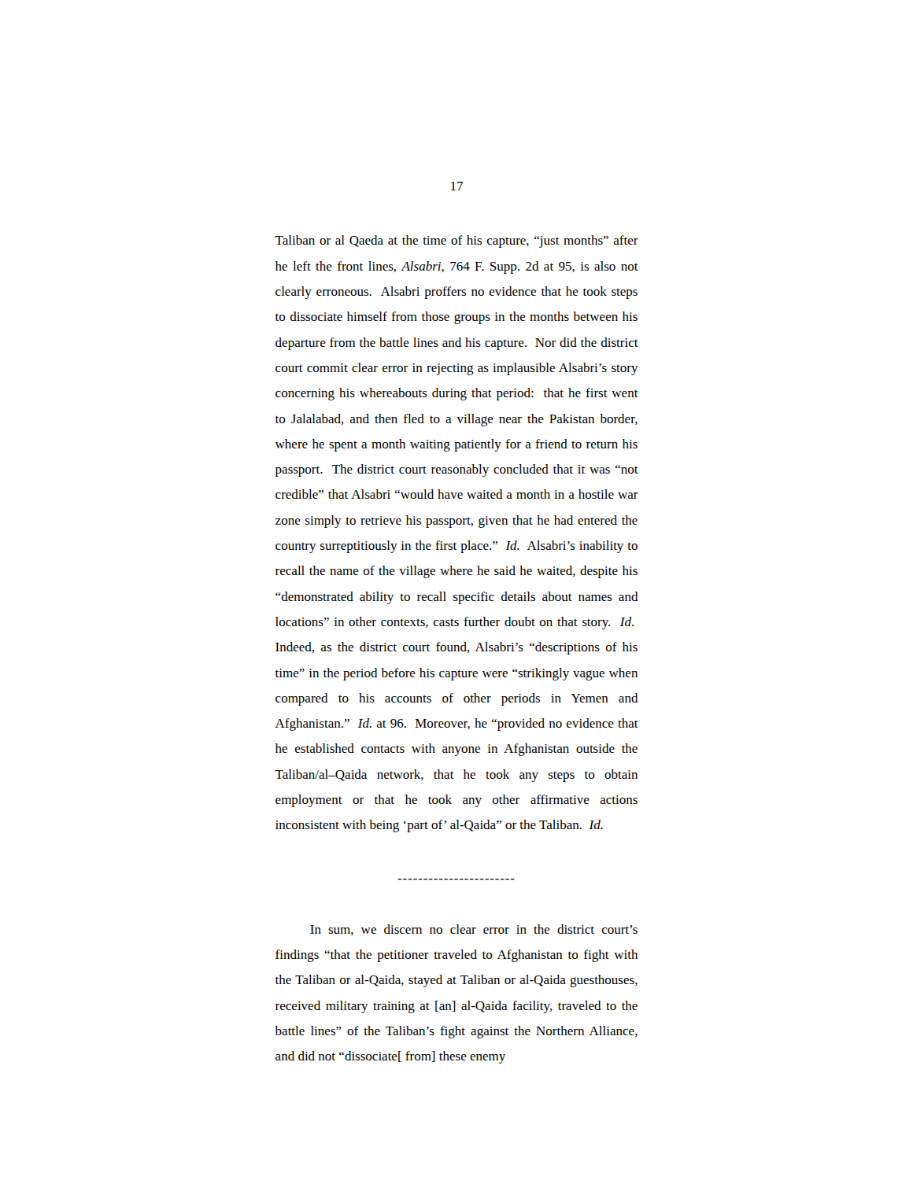17
Taliban or al Qaeda at the time of his capture, “just months” after he left the front lines, Alsabri, 764 F. Supp. 2d at 95, is also not clearly erroneous. Alsabri proffers no evidence that he took steps to dissociate himself from those groups in the months between his departure from the battle lines and his capture. Nor did the district court commit clear error in rejecting as implausible Alsabri’s story concerning his whereabouts during that period: that he first went to Jalalabad, and then fled to a village near the Pakistan border, where he spent a month waiting patiently for a friend to return his passport. The district court reasonably concluded that it was “not credible” that Alsabri “would have waited a month in a hostile war zone simply to retrieve his passport, given that he had entered the country surreptitiously in the first place.” Id. Alsabri’s inability to recall the name of the village where he said he waited, despite his “demonstrated ability to recall specific details about names and locations” in other contexts, casts further doubt on that story. Id. Indeed, as the district court found, Alsabri’s “descriptions of his time” in the period before his capture were “strikingly vague when compared to his accounts of other periods in Yemen and Afghanistan.” Id. at 96. Moreover, he “provided no evidence that he established contacts with anyone in Afghanistan outside the Taliban/al–Qaida network, that he took any steps to obtain employment or that he took any other affirmative actions inconsistent with being ‘part of’ al-Qaida” or the Taliban. Id.
-----------------------
In sum, we discern no clear error in the district court’s findings “that the petitioner traveled to Afghanistan to fight with the Taliban or al-Qaida, stayed at Taliban or al-Qaida guesthouses, received military training at [an] al-Qaida facility, traveled to the battle lines” of the Taliban’s fight against the Northern Alliance, and did not “dissociate[ from] these enemy